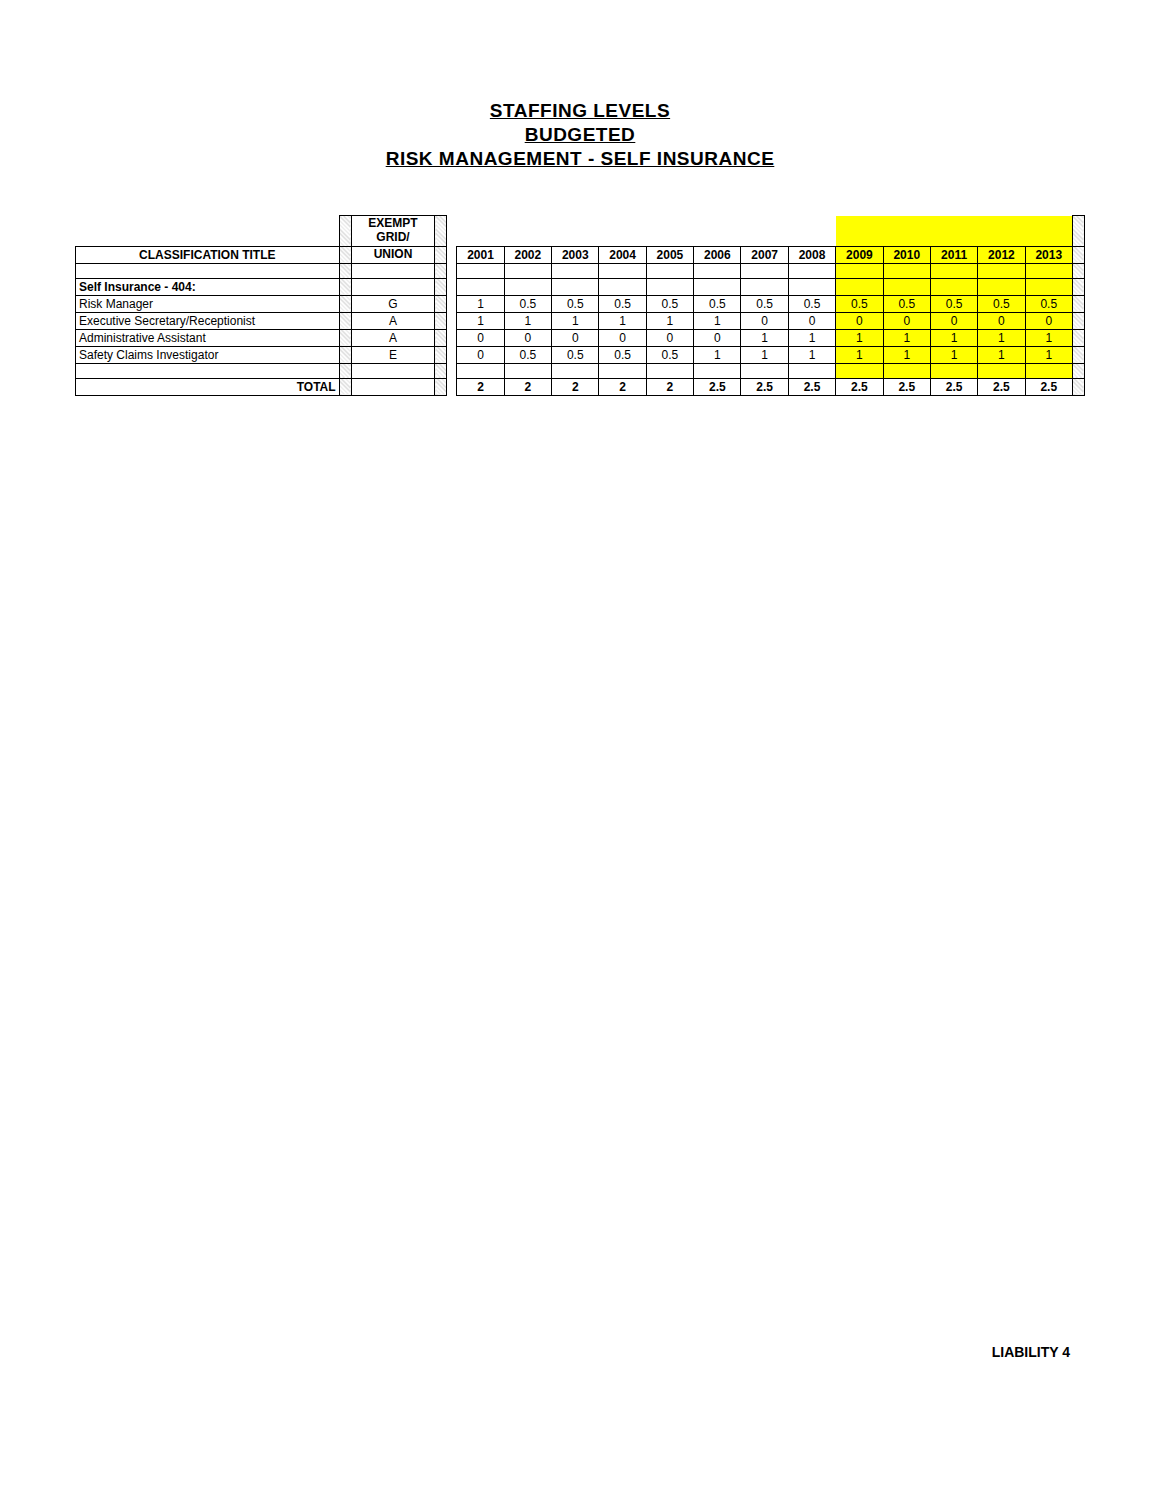STAFFING LEVELS
BUDGETED
RISK MANAGEMENT - SELF INSURANCE
| | | EXEMPT GRID/ | | | | | | | | | | | | | | | | |
| CLASSIFICATION TITLE | | UNION | | | 2001 | 2002 | 2003 | 2004 | 2005 | 2006 | 2007 | 2008 | 2009 | 2010 | 2011 | 2012 | 2013 | |
| Self Insurance - 404: | | | | | | | | | | | | | | | | | | |
| Risk Manager | | G | | | 1 | 0.5 | 0.5 | 0.5 | 0.5 | 0.5 | 0.5 | 0.5 | 0.5 | 0.5 | 0.5 | 0.5 | 0.5 | |
| Executive Secretary/Receptionist | | A | | | 1 | 1 | 1 | 1 | 1 | 1 | 0 | 0 | 0 | 0 | 0 | 0 | 0 | |
| Administrative Assistant | | A | | | 0 | 0 | 0 | 0 | 0 | 0 | 1 | 1 | 1 | 1 | 1 | 1 | 1 | |
| Safety Claims Investigator | | E | | | 0 | 0.5 | 0.5 | 0.5 | 0.5 | 1 | 1 | 1 | 1 | 1 | 1 | 1 | 1 | |
| TOTAL | | | | | 2 | 2 | 2 | 2 | 2 | 2.5 | 2.5 | 2.5 | 2.5 | 2.5 | 2.5 | 2.5 | 2.5 | |
LIABILITY 4